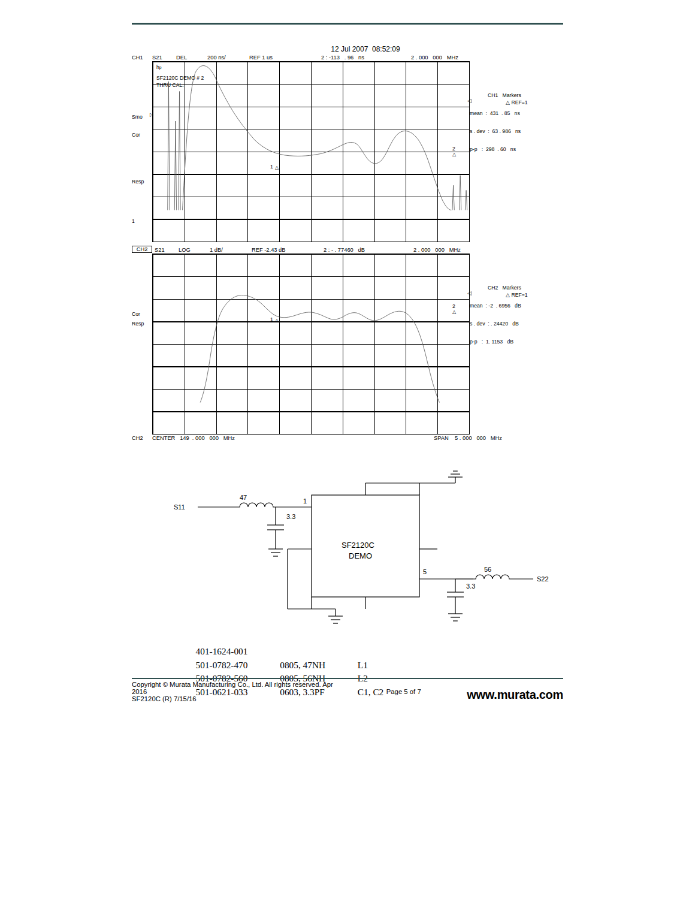12 Jul 2007 08:52:09
CH1 S21 DEL 200 ns/ REF 1 us 2 : -113 . 96 ns 2 . 000 000 MHz
Smo Cor Resp 1
hp SF2120C DEMO # 2 THRU CAL. ▷ 1 △ 2 △
◁ CH1 Markers △ REF=1 mean : 431 . 85 ns s . dev : 63 . 986 ns p-p : 298 . 60 ns
CH2 S21 LOG 1 dB/ REF -2.43 dB 2 : - . 77460 dB 2 . 000 000 MHz
Cor Resp
1 △ 2 △
◁ CH2 Markers △ REF=1 mean : -2 . 6956 dB s . dev : . 24420 dB p-p : 1. 1153 dB
CH2 CENTER 149 . 000 000 MHz SPAN 5 . 000 000 MHz
S11 47 3.3 1 SF2120C DEMO 5 56 3.3 S22
| 401-1624-001 | | |
| 501-0782-470 | 0805, 47NH | L1 |
| 501-0782-560 | 0805, 56NH | L2 |
| 501-0621-033 | 0603, 3.3PF | C1, C2 |
Copyright © Murata Manufacturing Co., Ltd. All rights reserved. Apr 2016
SF2120C (R) 7/15/16
Page 5 of 7
www.murata.com